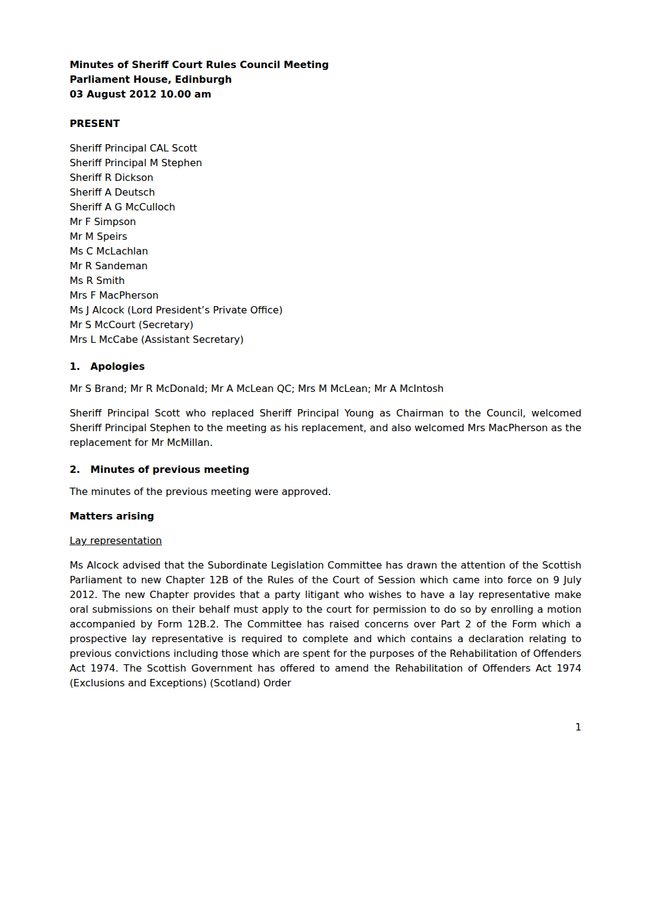Minutes of Sheriff Court Rules Council Meeting
Parliament House, Edinburgh
03 August 2012 10.00 am
PRESENT
Sheriff Principal CAL Scott
Sheriff Principal M Stephen
Sheriff R Dickson
Sheriff A Deutsch
Sheriff A G McCulloch
Mr F Simpson
Mr M Speirs
Ms C McLachlan
Mr R Sandeman
Ms R Smith
Mrs F MacPherson
Ms J Alcock (Lord President’s Private Office)
Mr S McCourt (Secretary)
Mrs L McCabe (Assistant Secretary)
1. Apologies
Mr S Brand; Mr R McDonald; Mr A McLean QC; Mrs M McLean; Mr A McIntosh
Sheriff Principal Scott who replaced Sheriff Principal Young as Chairman to the Council, welcomed Sheriff Principal Stephen to the meeting as his replacement, and also welcomed Mrs MacPherson as the replacement for Mr McMillan.
2. Minutes of previous meeting
The minutes of the previous meeting were approved.
Matters arising
Lay representation
Ms Alcock advised that the Subordinate Legislation Committee has drawn the attention of the Scottish Parliament to new Chapter 12B of the Rules of the Court of Session which came into force on 9 July 2012. The new Chapter provides that a party litigant who wishes to have a lay representative make oral submissions on their behalf must apply to the court for permission to do so by enrolling a motion accompanied by Form 12B.2. The Committee has raised concerns over Part 2 of the Form which a prospective lay representative is required to complete and which contains a declaration relating to previous convictions including those which are spent for the purposes of the Rehabilitation of Offenders Act 1974. The Scottish Government has offered to amend the Rehabilitation of Offenders Act 1974 (Exclusions and Exceptions) (Scotland) Order
1